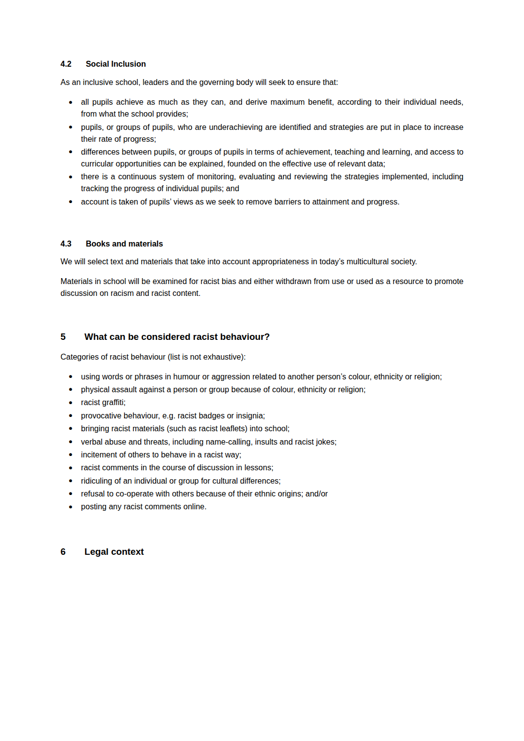4.2 Social Inclusion
As an inclusive school, leaders and the governing body will seek to ensure that:
all pupils achieve as much as they can, and derive maximum benefit, according to their individual needs, from what the school provides;
pupils, or groups of pupils, who are underachieving are identified and strategies are put in place to increase their rate of progress;
differences between pupils, or groups of pupils in terms of achievement, teaching and learning, and access to curricular opportunities can be explained, founded on the effective use of relevant data;
there is a continuous system of monitoring, evaluating and reviewing the strategies implemented, including tracking the progress of individual pupils; and
account is taken of pupils’ views as we seek to remove barriers to attainment and progress.
4.3 Books and materials
We will select text and materials that take into account appropriateness in today’s multicultural society.
Materials in school will be examined for racist bias and either withdrawn from use or used as a resource to promote discussion on racism and racist content.
5 What can be considered racist behaviour?
Categories of racist behaviour (list is not exhaustive):
using words or phrases in humour or aggression related to another person’s colour, ethnicity or religion;
physical assault against a person or group because of colour, ethnicity or religion;
racist graffiti;
provocative behaviour, e.g. racist badges or insignia;
bringing racist materials (such as racist leaflets) into school;
verbal abuse and threats, including name-calling, insults and racist jokes;
incitement of others to behave in a racist way;
racist comments in the course of discussion in lessons;
ridiculing of an individual or group for cultural differences;
refusal to co-operate with others because of their ethnic origins; and/or
posting any racist comments online.
6 Legal context